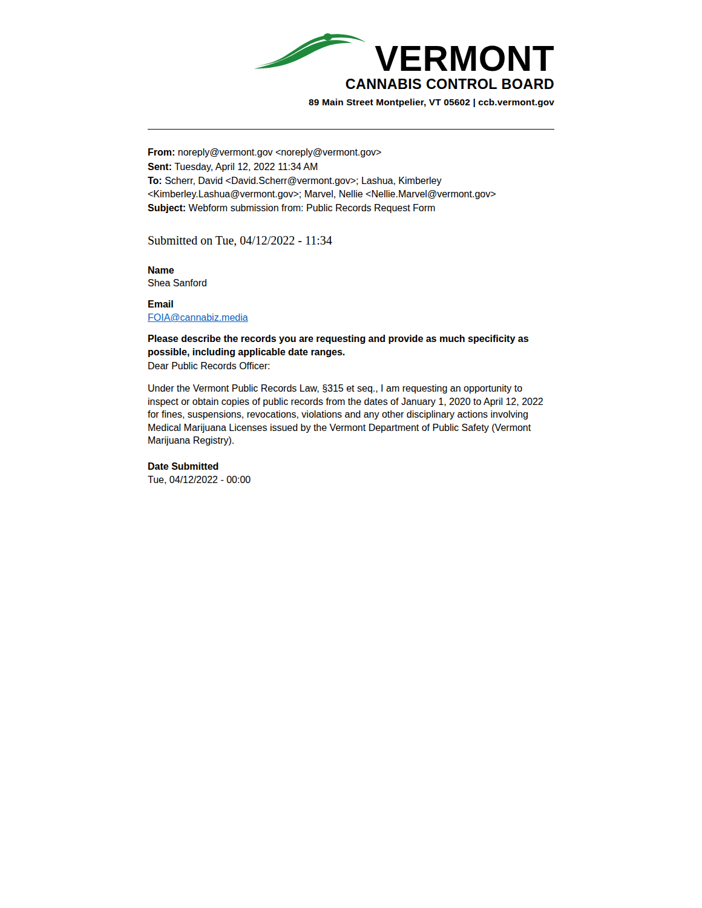VERMONT
CANNABIS CONTROL BOARD
89 Main Street Montpelier, VT 05602 | ccb.vermont.gov
From: noreply@vermont.gov <noreply@vermont.gov>
Sent: Tuesday, April 12, 2022 11:34 AM
To: Scherr, David <David.Scherr@vermont.gov>; Lashua, Kimberley <Kimberley.Lashua@vermont.gov>; Marvel, Nellie <Nellie.Marvel@vermont.gov>
Subject: Webform submission from: Public Records Request Form
Submitted on Tue, 04/12/2022 - 11:34
Name
Shea Sanford
Email
FOIA@cannabiz.media
Please describe the records you are requesting and provide as much specificity as possible, including applicable date ranges.
Dear Public Records Officer:
Under the Vermont Public Records Law, §315 et seq., I am requesting an opportunity to inspect or obtain copies of public records from the dates of January 1, 2020 to April 12, 2022 for fines, suspensions, revocations, violations and any other disciplinary actions involving Medical Marijuana Licenses issued by the Vermont Department of Public Safety (Vermont Marijuana Registry).
Date Submitted
Tue, 04/12/2022 - 00:00